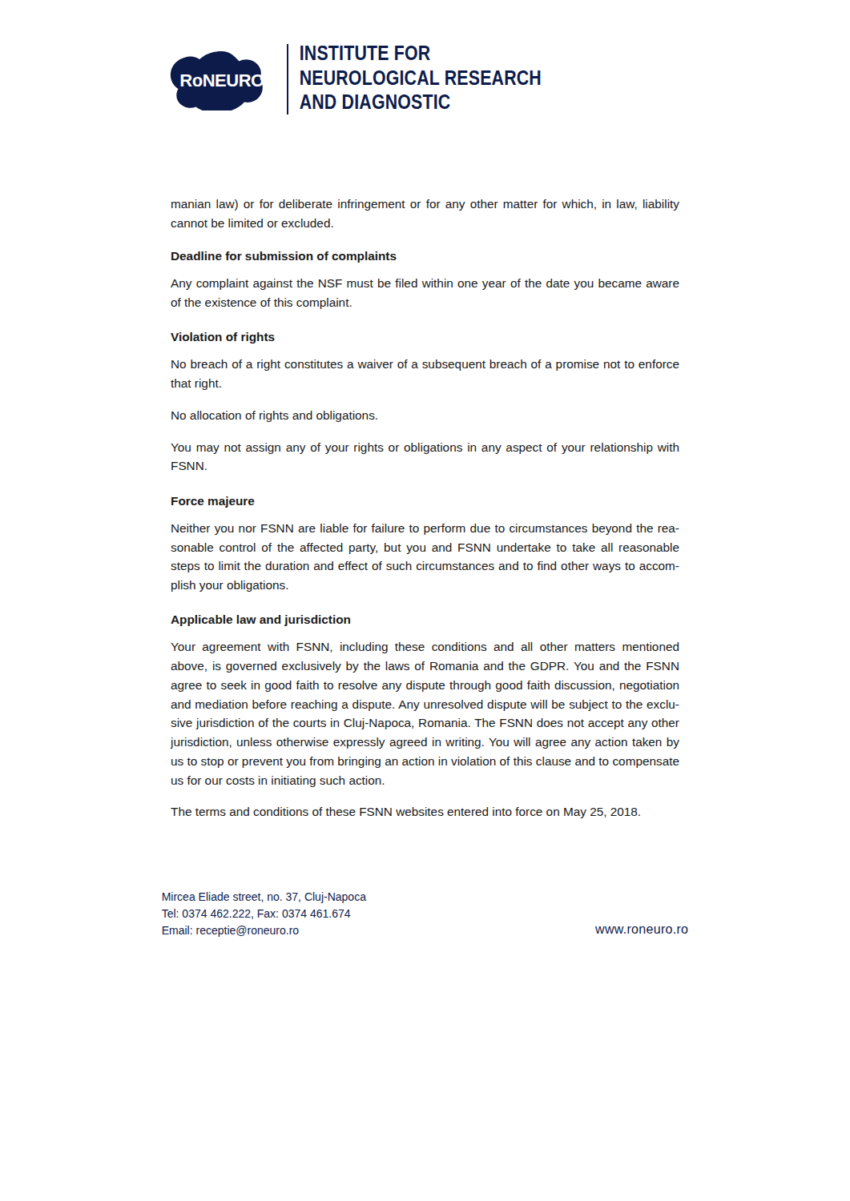RoNEURO
Institute for
Neurological Research
and Diagnostic
manian law) or for deliberate infringement or for any other matter for which, in law, liability cannot be limited or excluded.
Deadline for submission of complaints
Any complaint against the NSF must be filed within one year of the date you became aware of the existence of this complaint.
Violation of rights
No breach of a right constitutes a waiver of a subsequent breach of a promise not to enforce that right.
No allocation of rights and obligations.
You may not assign any of your rights or obligations in any aspect of your relationship with FSNN.
Force majeure
Neither you nor FSNN are liable for failure to perform due to circumstances beyond the reasonable control of the affected party, but you and FSNN undertake to take all reasonable steps to limit the duration and effect of such circumstances and to find other ways to accomplish your obligations.
Applicable law and jurisdiction
Your agreement with FSNN, including these conditions and all other matters mentioned above, is governed exclusively by the laws of Romania and the GDPR. You and the FSNN agree to seek in good faith to resolve any dispute through good faith discussion, negotiation and mediation before reaching a dispute. Any unresolved dispute will be subject to the exclusive jurisdiction of the courts in Cluj-Napoca, Romania. The FSNN does not accept any other jurisdiction, unless otherwise expressly agreed in writing. You will agree any action taken by us to stop or prevent you from bringing an action in violation of this clause and to compensate us for our costs in initiating such action.
The terms and conditions of these FSNN websites entered into force on May 25, 2018.
Mircea Eliade street, no. 37, Cluj-Napoca
Tel: 0374 462.222, Fax: 0374 461.674
Email: receptie@roneuro.ro
www.roneuro.ro